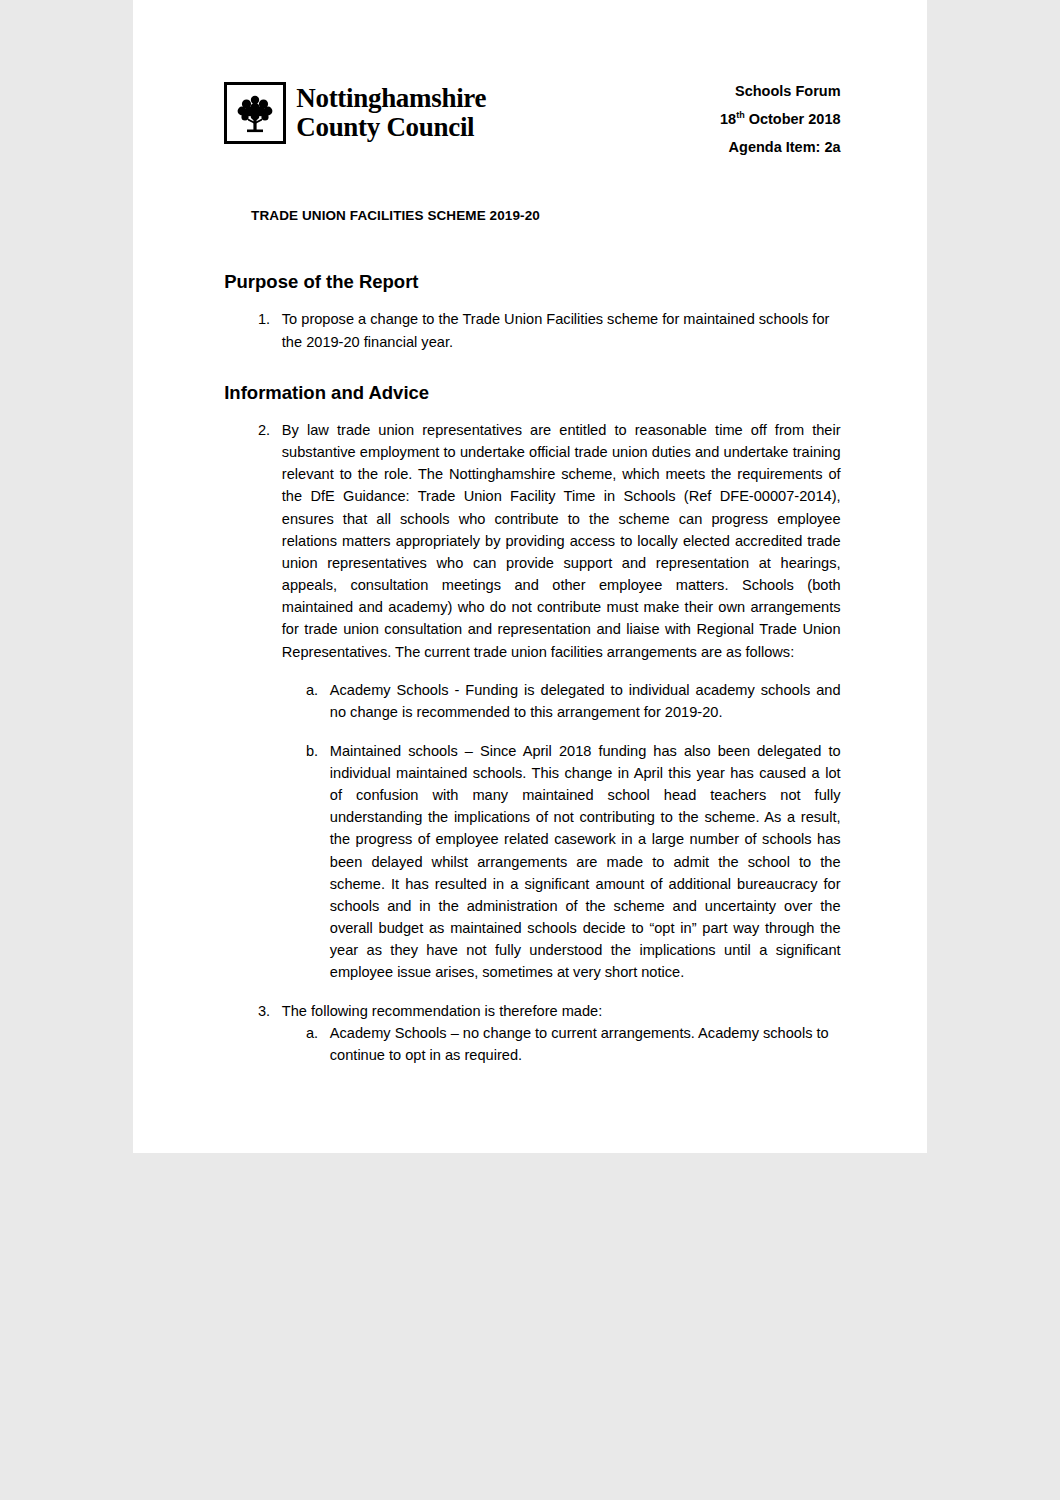Nottinghamshire
County Council
Schools Forum
18th October 2018
Agenda Item: 2a
TRADE UNION FACILITIES SCHEME 2019-20
Purpose of the Report
To propose a change to the Trade Union Facilities scheme for maintained schools for the 2019-20 financial year.
Information and Advice
By law trade union representatives are entitled to reasonable time off from their substantive employment to undertake official trade union duties and undertake training relevant to the role. The Nottinghamshire scheme, which meets the requirements of the DfE Guidance: Trade Union Facility Time in Schools (Ref DFE-00007-2014), ensures that all schools who contribute to the scheme can progress employee relations matters appropriately by providing access to locally elected accredited trade union representatives who can provide support and representation at hearings, appeals, consultation meetings and other employee matters. Schools (both maintained and academy) who do not contribute must make their own arrangements for trade union consultation and representation and liaise with Regional Trade Union Representatives. The current trade union facilities arrangements are as follows:
Academy Schools - Funding is delegated to individual academy schools and no change is recommended to this arrangement for 2019-20.
Maintained schools – Since April 2018 funding has also been delegated to individual maintained schools. This change in April this year has caused a lot of confusion with many maintained school head teachers not fully understanding the implications of not contributing to the scheme. As a result, the progress of employee related casework in a large number of schools has been delayed whilst arrangements are made to admit the school to the scheme. It has resulted in a significant amount of additional bureaucracy for schools and in the administration of the scheme and uncertainty over the overall budget as maintained schools decide to “opt in” part way through the year as they have not fully understood the implications until a significant employee issue arises, sometimes at very short notice.
The following recommendation is therefore made:
Academy Schools – no change to current arrangements. Academy schools to continue to opt in as required.